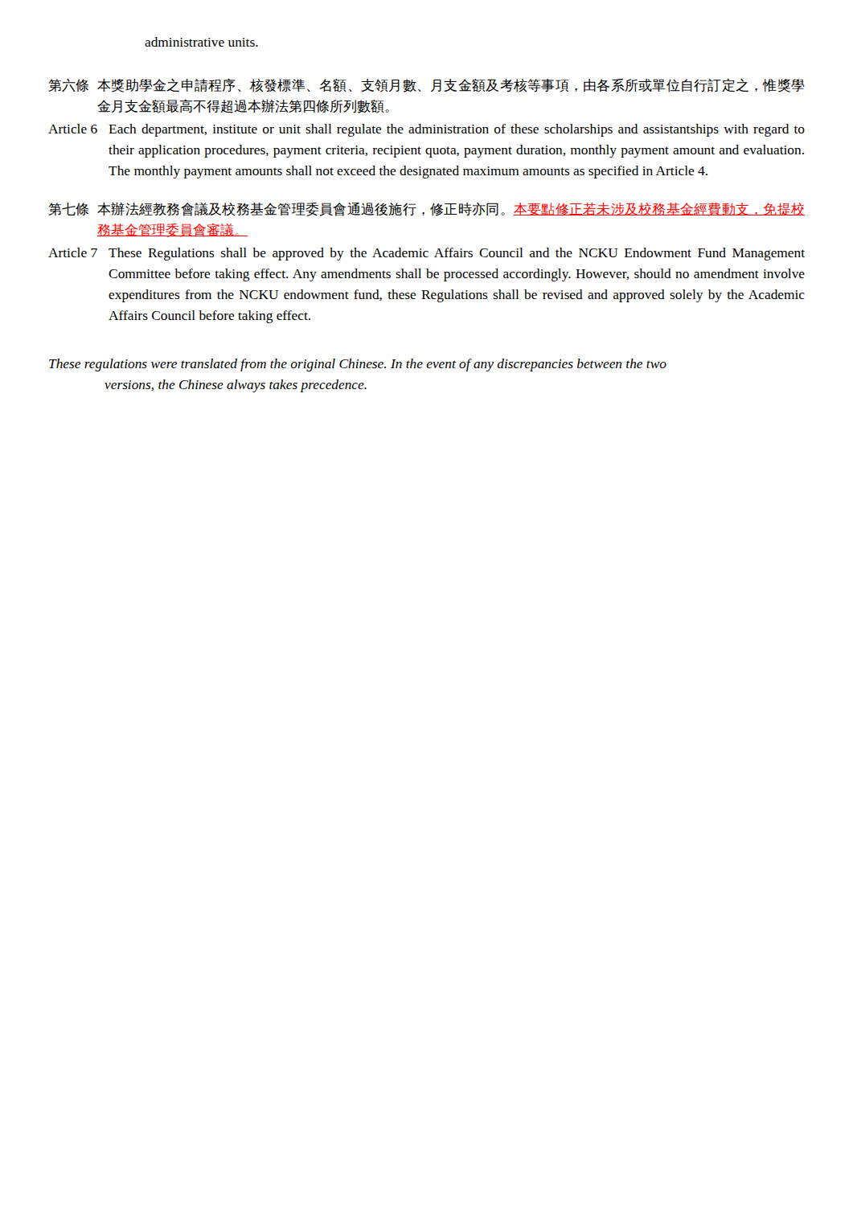administrative units.
第六條 本獎助學金之申請程序、核發標準、名額、支領月數、月支金額及考核等事項，由各系所或單位自行訂定之，惟獎學金月支金額最高不得超過本辦法第四條所列數額。
Article 6 Each department, institute or unit shall regulate the administration of these scholarships and assistantships with regard to their application procedures, payment criteria, recipient quota, payment duration, monthly payment amount and evaluation. The monthly payment amounts shall not exceed the designated maximum amounts as specified in Article 4.
第七條 本辦法經教務會議及校務基金管理委員會通過後施行，修正時亦同。本要點修正若未涉及校務基金經費動支，免提校務基金管理委員會審議。
Article 7 These Regulations shall be approved by the Academic Affairs Council and the NCKU Endowment Fund Management Committee before taking effect. Any amendments shall be processed accordingly. However, should no amendment involve expenditures from the NCKU endowment fund, these Regulations shall be revised and approved solely by the Academic Affairs Council before taking effect.
These regulations were translated from the original Chinese. In the event of any discrepancies between the two versions, the Chinese always takes precedence.